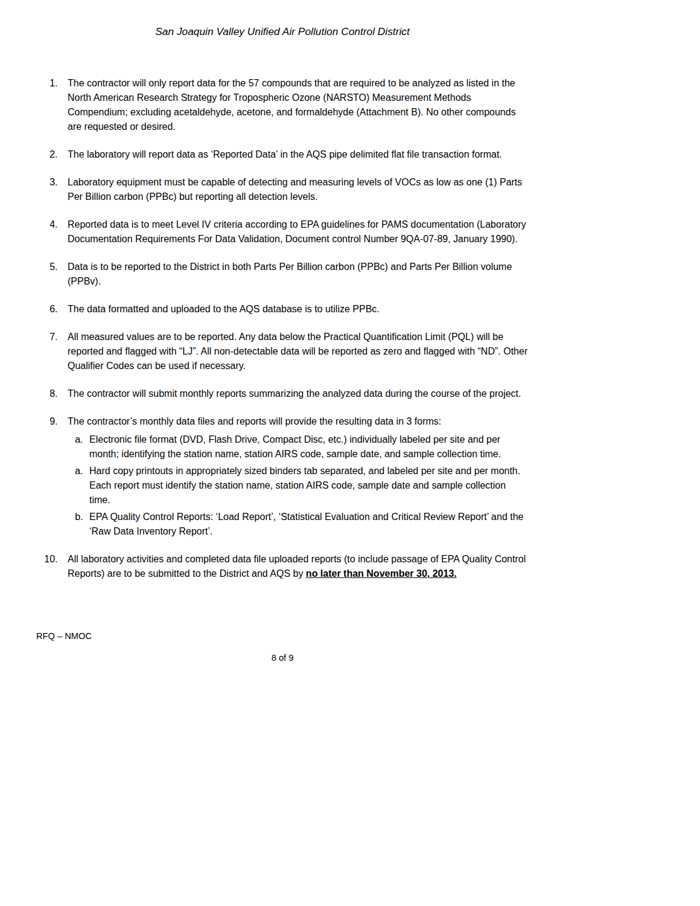San Joaquin Valley Unified Air Pollution Control District
The contractor will only report data for the 57 compounds that are required to be analyzed as listed in the North American Research Strategy for Tropospheric Ozone (NARSTO) Measurement Methods Compendium; excluding acetaldehyde, acetone, and formaldehyde (Attachment B). No other compounds are requested or desired.
The laboratory will report data as ‘Reported Data’ in the AQS pipe delimited flat file transaction format.
Laboratory equipment must be capable of detecting and measuring levels of VOCs as low as one (1) Parts Per Billion carbon (PPBc) but reporting all detection levels.
Reported data is to meet Level IV criteria according to EPA guidelines for PAMS documentation (Laboratory Documentation Requirements For Data Validation, Document control Number 9QA-07-89, January 1990).
Data is to be reported to the District in both Parts Per Billion carbon (PPBc) and Parts Per Billion volume (PPBv).
The data formatted and uploaded to the AQS database is to utilize PPBc.
All measured values are to be reported. Any data below the Practical Quantification Limit (PQL) will be reported and flagged with “LJ”. All non-detectable data will be reported as zero and flagged with “ND”. Other Qualifier Codes can be used if necessary.
The contractor will submit monthly reports summarizing the analyzed data during the course of the project.
The contractor’s monthly data files and reports will provide the resulting data in 3 forms:
Electronic file format (DVD, Flash Drive, Compact Disc, etc.) individually labeled per site and per month; identifying the station name, station AIRS code, sample date, and sample collection time.
Hard copy printouts in appropriately sized binders tab separated, and labeled per site and per month. Each report must identify the station name, station AIRS code, sample date and sample collection time.
EPA Quality Control Reports: ‘Load Report’, ‘Statistical Evaluation and Critical Review Report’ and the ‘Raw Data Inventory Report’.
All laboratory activities and completed data file uploaded reports (to include passage of EPA Quality Control Reports) are to be submitted to the District and AQS by no later than November 30, 2013.
RFQ – NMOC
8 of 9